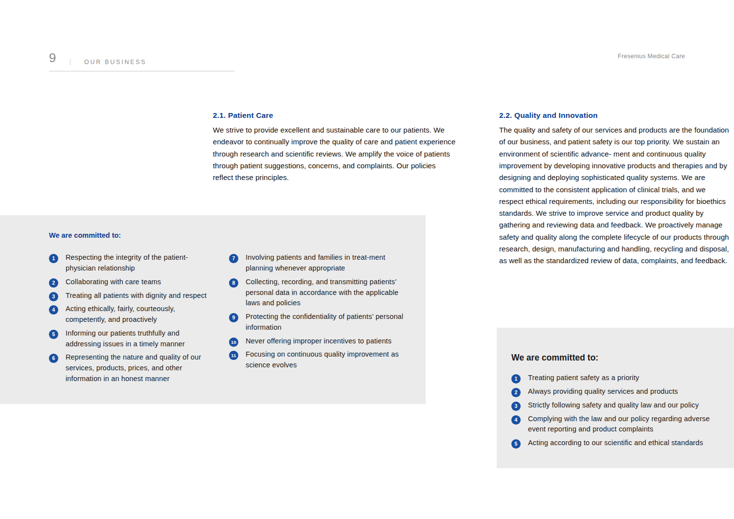9 Our Business
Fresenius Medical Care
2.1. Patient Care
We strive to provide excellent and sustainable care to our patients. We endeavor to continually improve the quality of care and patient experience through research and scientific reviews. We amplify the voice of patients through patient suggestions, concerns, and complaints. Our policies reflect these principles.
2.2. Quality and Innovation
The quality and safety of our services and products are the foundation of our business, and patient safety is our top priority. We sustain an environment of scientific advance- ment and continuous quality improvement by developing innovative products and therapies and by designing and deploying sophisticated quality systems. We are committed to the consistent application of clinical trials, and we respect ethical requirements, including our responsibility for bioethics standards. We strive to improve service and product quality by gathering and reviewing data and feedback. We proactively manage safety and quality along the complete lifecycle of our products through research, design, manufacturing and handling, recycling and disposal, as well as the standardized review of data, complaints, and feedback.
We are committed to:
Respecting the integrity of the patient-physician relationship
Collaborating with care teams
Treating all patients with dignity and respect
Acting ethically, fairly, courteously, competently, and proactively
Informing our patients truthfully and addressing issues in a timely manner
Representing the nature and quality of our services, products, prices, and other information in an honest manner
Involving patients and families in treat-ment planning whenever appropriate
Collecting, recording, and transmitting patients’ personal data in accordance with the applicable laws and policies
Protecting the confidentiality of patients’ personal information
Never offering improper incentives to patients
Focusing on continuous quality improvement as science evolves
We are committed to:
Treating patient safety as a priority
Always providing quality services and products
Strictly following safety and quality law and our policy
Complying with the law and our policy regarding adverse event reporting and product complaints
Acting according to our scientific and ethical standards